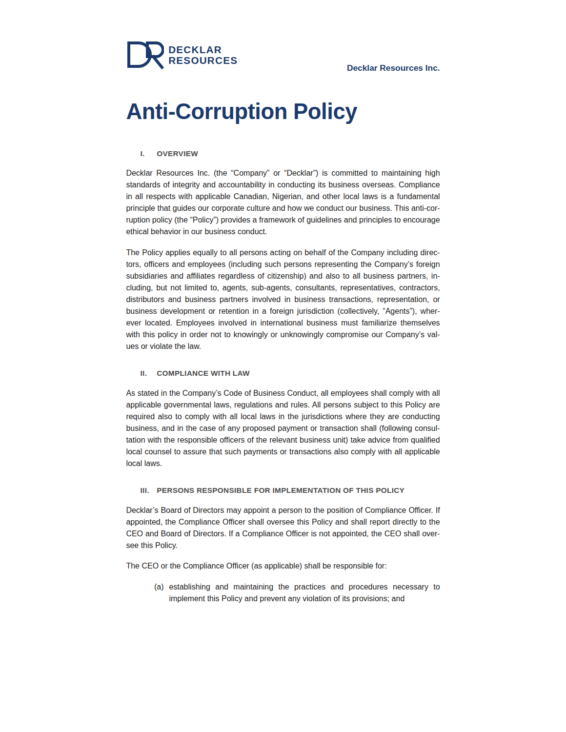Decklar Resources
Decklar Resources Inc.
Anti-Corruption Policy
I. Overview
Decklar Resources Inc. (the “Company” or “Decklar”) is committed to maintaining high standards of integrity and accountability in conducting its business overseas. Compliance in all respects with applicable Canadian, Nigerian, and other local laws is a fundamental principle that guides our corporate culture and how we conduct our business. This anti-corruption policy (the “Policy”) provides a framework of guidelines and principles to encourage ethical behavior in our business conduct.
The Policy applies equally to all persons acting on behalf of the Company including directors, officers and employees (including such persons representing the Company’s foreign subsidiaries and affiliates regardless of citizenship) and also to all business partners, including, but not limited to, agents, sub-agents, consultants, representatives, contractors, distributors and business partners involved in business transactions, representation, or business development or retention in a foreign jurisdiction (collectively, “Agents”), wherever located. Employees involved in international business must familiarize themselves with this policy in order not to knowingly or unknowingly compromise our Company’s values or violate the law.
II. Compliance with Law
As stated in the Company’s Code of Business Conduct, all employees shall comply with all applicable governmental laws, regulations and rules. All persons subject to this Policy are required also to comply with all local laws in the jurisdictions where they are conducting business, and in the case of any proposed payment or transaction shall (following consultation with the responsible officers of the relevant business unit) take advice from qualified local counsel to assure that such payments or transactions also comply with all applicable local laws.
III. Persons Responsible for Implementation of this Policy
Decklar’s Board of Directors may appoint a person to the position of Compliance Officer. If appointed, the Compliance Officer shall oversee this Policy and shall report directly to the CEO and Board of Directors. If a Compliance Officer is not appointed, the CEO shall oversee this Policy.
The CEO or the Compliance Officer (as applicable) shall be responsible for:
establishing and maintaining the practices and procedures necessary to implement this Policy and prevent any violation of its provisions; and